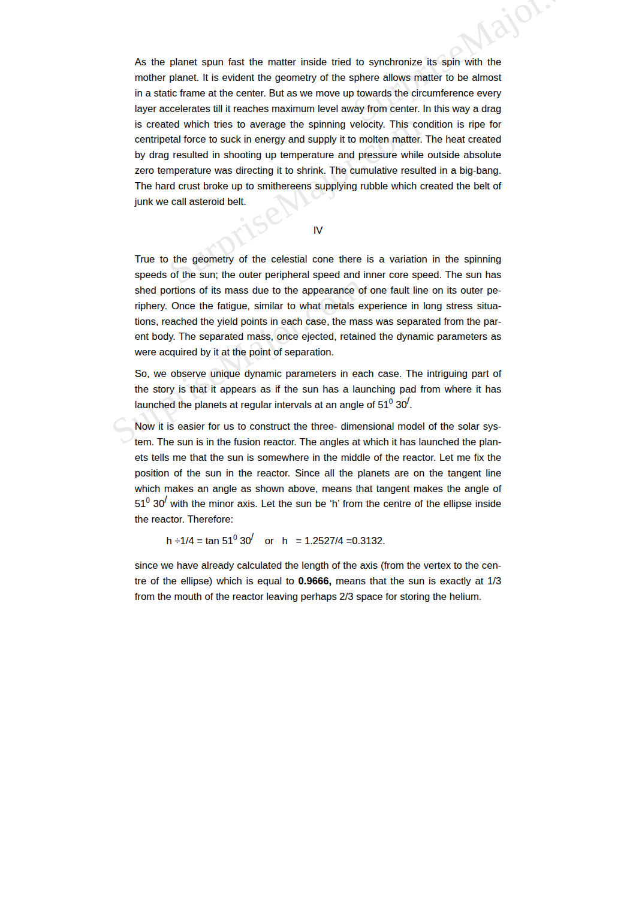SurpriseMajor.com SurpriseMajor.com SurpriseMajor.com
As the planet spun fast the matter inside tried to synchronize its spin with the mother planet. It is evident the geometry of the sphere allows matter to be almost in a static frame at the center. But as we move up towards the circumference every layer accelerates till it reaches maximum level away from center. In this way a drag is created which tries to average the spinning velocity. This condition is ripe for centripetal force to suck in energy and supply it to molten matter. The heat created by drag resulted in shooting up temperature and pressure while outside absolute zero temperature was directing it to shrink. The cumulative resulted in a big-bang. The hard crust broke up to smithereens supplying rubble which created the belt of junk we call asteroid belt.
IV
True to the geometry of the celestial cone there is a variation in the spinning speeds of the sun; the outer peripheral speed and inner core speed. The sun has shed portions of its mass due to the appearance of one fault line on its outer periphery. Once the fatigue, similar to what metals experience in long stress situations, reached the yield points in each case, the mass was separated from the parent body. The separated mass, once ejected, retained the dynamic parameters as were acquired by it at the point of separation.
So, we observe unique dynamic parameters in each case. The intriguing part of the story is that it appears as if the sun has a launching pad from where it has launched the planets at regular intervals at an angle of 510 30/.
Now it is easier for us to construct the three- dimensional model of the solar system. The sun is in the fusion reactor. The angles at which it has launched the planets tells me that the sun is somewhere in the middle of the reactor. Let me fix the position of the sun in the reactor. Since all the planets are on the tangent line which makes an angle as shown above, means that tangent makes the angle of 510 30/ with the minor axis. Let the sun be ‘h’ from the centre of the ellipse inside the reactor. Therefore:
h ÷1/4 = tan 510 30/ or h = 1.2527/4 =0.3132.
since we have already calculated the length of the axis (from the vertex to the centre of the ellipse) which is equal to 0.9666, means that the sun is exactly at 1/3 from the mouth of the reactor leaving perhaps 2/3 space for storing the helium.